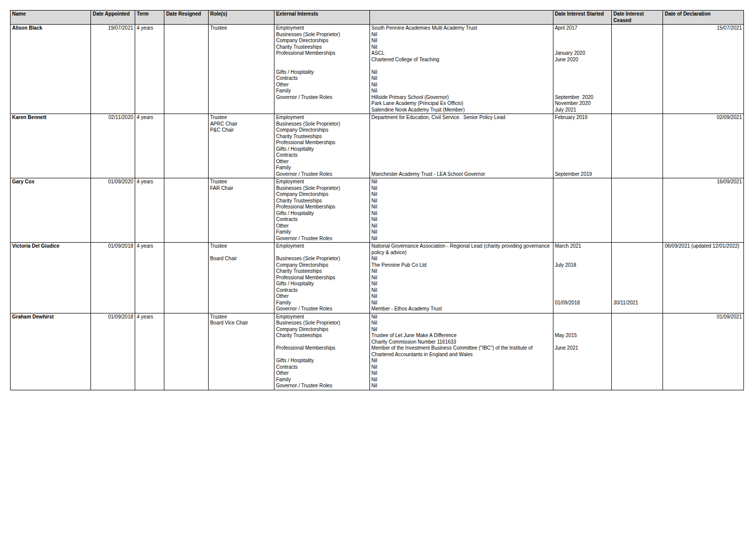| Name | Date Appointed | Term | Date Resigned | Role(s) | External Interests | | Date Interest Started | Date Interest Ceased | Date of Declaration |
| --- | --- | --- | --- | --- | --- | --- | --- | --- | --- |
| Alison Black | 19/07/2021 | 4 years | | Trustee | Employment Businesses (Sole Proprietor) Company Directorships Charity Trusteeships Professional Memberships Gifts / Hospitality Contracts Other Family Governor / Trustee Roles | South Pennine Academies Multi Academy Trust Nil Nil Nil ASCL Chartered College of Teaching Nil Nil Nil Nil Hillside Primary School (Governor) Park Lane Academy (Principal Ex Officio) Salendine Nook Academy Trust (Member) | April 2017 January 2020 June 2020 September 2020 November 2020 July 2021 | | 15/07/2021 |
| Karen Bennett | 02/11/2020 | 4 years | | Trustee APRC Chair P&C Chair | Employment Businesses (Sole Proprietor) Company Directorships Charity Trusteeships Professional Memberships Gifts / Hospitality Contracts Other Family Governor / Trustee Roles | Department for Education, Civil Service. Senior Policy Lead Manchester Academy Trust - LEA School Governor | February 2019 September 2019 | | 02/09/2021 |
| Gary Cox | 01/09/2020 | 4 years | | Trustee FAR Chair | Employment Businesses (Sole Proprietor) Company Directorships Charity Trusteeships Professional Memberships Gifts / Hospitality Contracts Other Family Governor / Trustee Roles | Nil Nil Nil Nil Nil Nil Nil Nil Nil Nil | | | 16/09/2021 |
| Victoria Del Giudice | 01/09/2018 | 4 years | | Trustee Board Chair | Employment Businesses (Sole Proprietor) Company Directorships Charity Trusteeships Professional Memberships Gifts / Hospitality Contracts Other Family Governor / Trustee Roles | National Governance Association - Regional Lead (charity providing governance policy & advice) Nil The Pennine Pub Co Ltd Nil Nil Nil Nil Nil Nil Member - Ethos Academy Trust | March 2021 July 2018 01/09/2018 | 30/11/2021 | 06/09/2021 (updated 12/01/2022) |
| Graham Dewhirst | 01/09/2018 | 4 years | | Trustee Board Vice Chair | Employment Businesses (Sole Proprietor) Company Directorships Charity Trusteeships Professional Memberships Gifts / Hospitality Contracts Other Family Governor / Trustee Roles | Nil Nil Nil Trustee of Let June Make A Difference Charity Commission Number 1161633 Member of the Investment Business Committee ("IBC") of the Institute of Chartered Accountants in England and Wales Nil Nil Nil Nil Nil | May 2015 June 2021 | | 01/09/2021 |